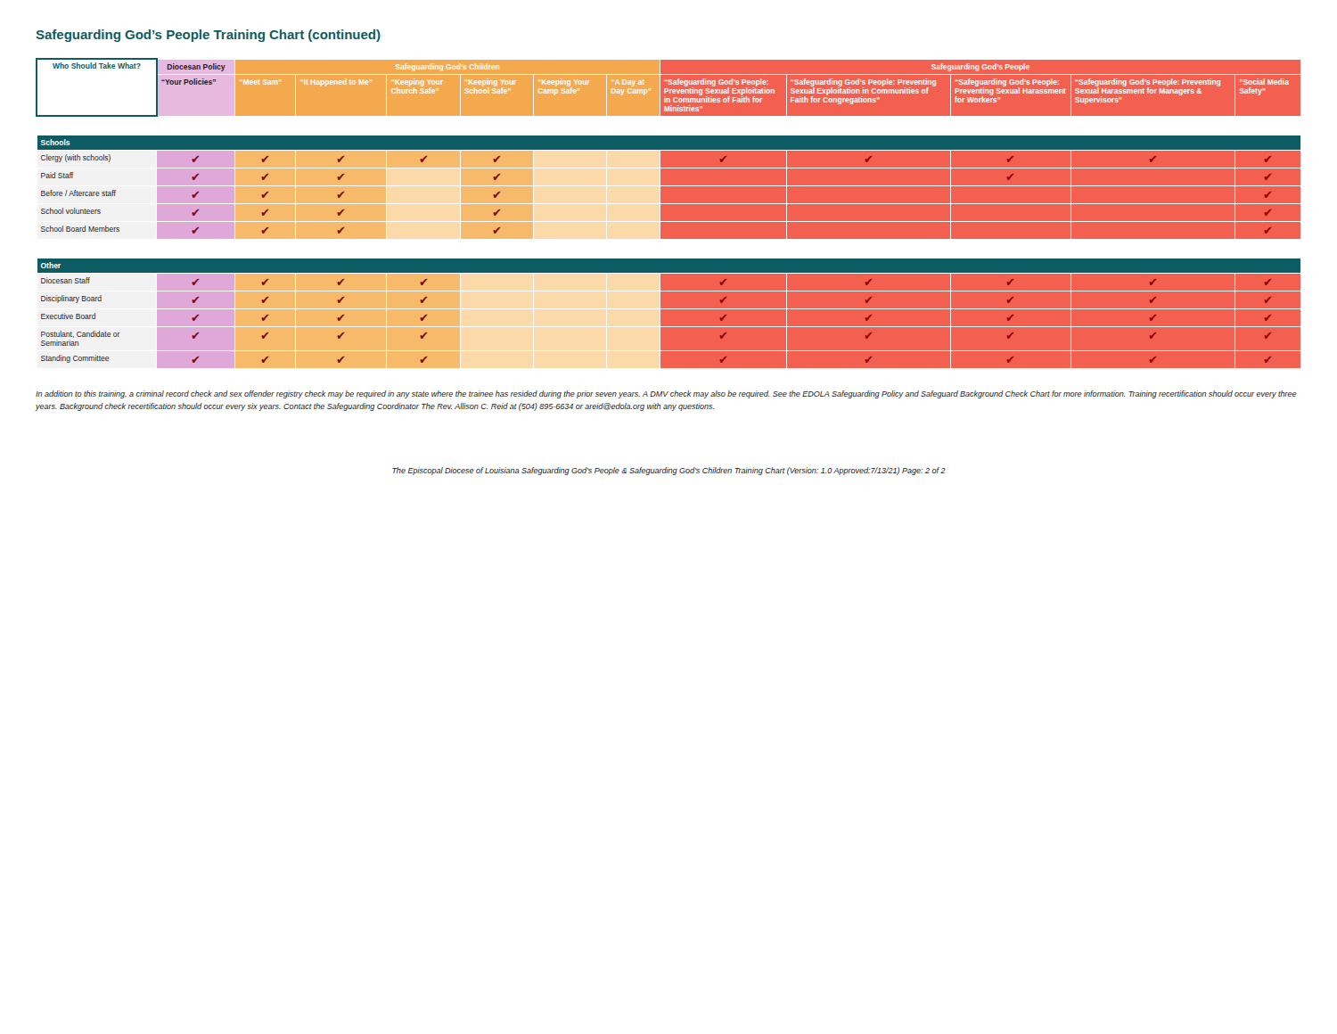Safeguarding God’s People Training Chart (continued)
| Who Should Take What? | Diocesan Policy | Safeguarding God’s Children | Safeguarding God’s People |
| --- | --- | --- | --- |
| “Your Policies” | “Meet Sam” | “It Happened to Me” | “Keeping Your Church Safe” | “Keeping Your School Safe” | “Keeping Your Camp Safe” | “A Day at Day Camp” | “Safeguarding God’s People: Preventing Sexual Exploitation in Communities of Faith for Ministries” | “Safeguarding God’s People: Preventing Sexual Exploitation in Communities of Faith for Congregations” | “Safeguarding God’s People: Preventing Sexual Harassment for Workers” | “Safeguarding God’s People: Preventing Sexual Harassment for Managers & Supervisors” | ”Social Media Safety” |
| Schools |
| Clergy (with schools) | ✔ | ✔ | ✔ | ✔ | ✔ | | | ✔ | ✔ | ✔ | ✔ | ✔ |
| Paid Staff | ✔ | ✔ | ✔ | | ✔ | | | | | ✔ | | ✔ |
| Before / Aftercare staff | ✔ | ✔ | ✔ | | ✔ | | | | | | | ✔ |
| School volunteers | ✔ | ✔ | ✔ | | ✔ | | | | | | | ✔ |
| School Board Members | ✔ | ✔ | ✔ | | ✔ | | | | | | | ✔ |
| Other |
| Diocesan Staff | ✔ | ✔ | ✔ | ✔ | | | | ✔ | ✔ | ✔ | ✔ | ✔ |
| Disciplinary Board | ✔ | ✔ | ✔ | ✔ | | | | ✔ | ✔ | ✔ | ✔ | ✔ |
| Executive Board | ✔ | ✔ | ✔ | ✔ | | | | ✔ | ✔ | ✔ | ✔ | ✔ |
| Postulant, Candidate or Seminarian | ✔ | ✔ | ✔ | ✔ | | | | ✔ | ✔ | ✔ | ✔ | ✔ |
| Standing Committee | ✔ | ✔ | ✔ | ✔ | | | | ✔ | ✔ | ✔ | ✔ | ✔ |
In addition to this training, a criminal record check and sex offender registry check may be required in any state where the trainee has resided during the prior seven years. A DMV check may also be required. See the EDOLA Safeguarding Policy and Safeguard Background Check Chart for more information. Training recertification should occur every three years. Background check recertification should occur every six years. Contact the Safeguarding Coordinator The Rev. Allison C. Reid at (504) 895-6634 or areid@edola.org with any questions.
The Episcopal Diocese of Louisiana Safeguarding God’s People & Safeguarding God’s Children Training Chart (Version: 1.0 Approved:7/13/21) Page: 2 of 2